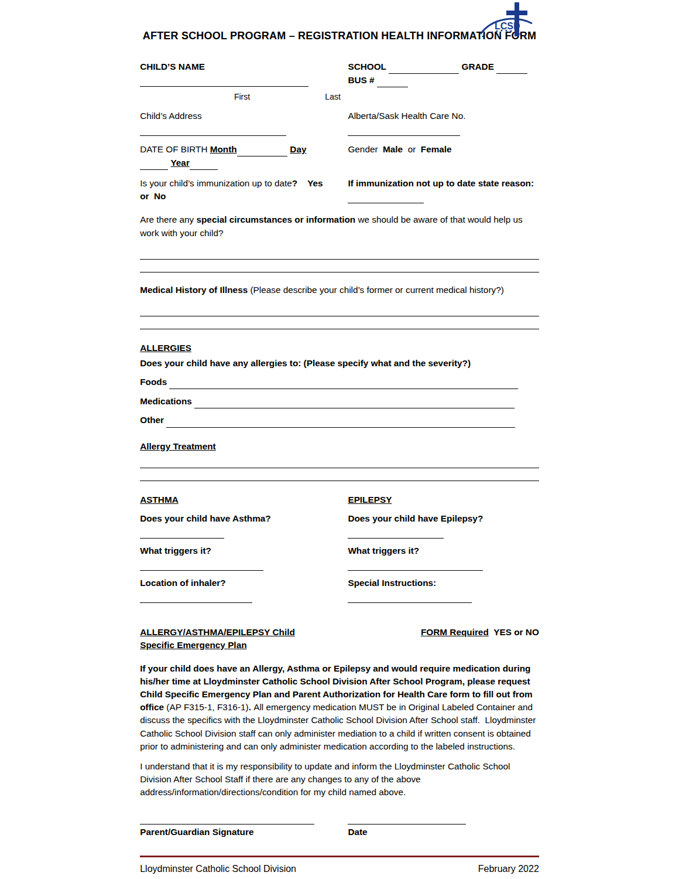LCSD
AFTER SCHOOL PROGRAM – REGISTRATION HEALTH INFORMATION FORM
CHILD’S NAME
SCHOOL GRADE BUS #
First Last
Child’s Address
Alberta/Sask Health Care No.
DATE OF BIRTH Month Day Year
Gender Male or Female
Is your child’s immunization up to date? Yes or No
If immunization not up to date state reason:
Are there any special circumstances or information we should be aware of that would help us work with your child?
Medical History of Illness (Please describe your child’s former or current medical history?)
ALLERGIES
Does your child have any allergies to: (Please specify what and the severity?)
Foods
Medications
Other
Allergy Treatment
ASTHMA
Does your child have Asthma?
What triggers it?
Location of inhaler?
EPILEPSY
Does your child have Epilepsy?
What triggers it?
Special Instructions:
ALLERGY/ASTHMA/EPILEPSY Child Specific Emergency Plan
FORM Required YES or NO
If your child does have an Allergy, Asthma or Epilepsy and would require medication during his/her time at Lloydminster Catholic School Division After School Program, please request Child Specific Emergency Plan and Parent Authorization for Health Care form to fill out from office (AP F315-1, F316-1). All emergency medication MUST be in Original Labeled Container and discuss the specifics with the Lloydminster Catholic School Division After School staff. Lloydminster Catholic School Division staff can only administer mediation to a child if written consent is obtained prior to administering and can only administer medication according to the labeled instructions.
I understand that it is my responsibility to update and inform the Lloydminster Catholic School Division After School Staff if there are any changes to any of the above address/information/directions/condition for my child named above.
Parent/Guardian Signature
Date
Lloydminster Catholic School Division
February 2022